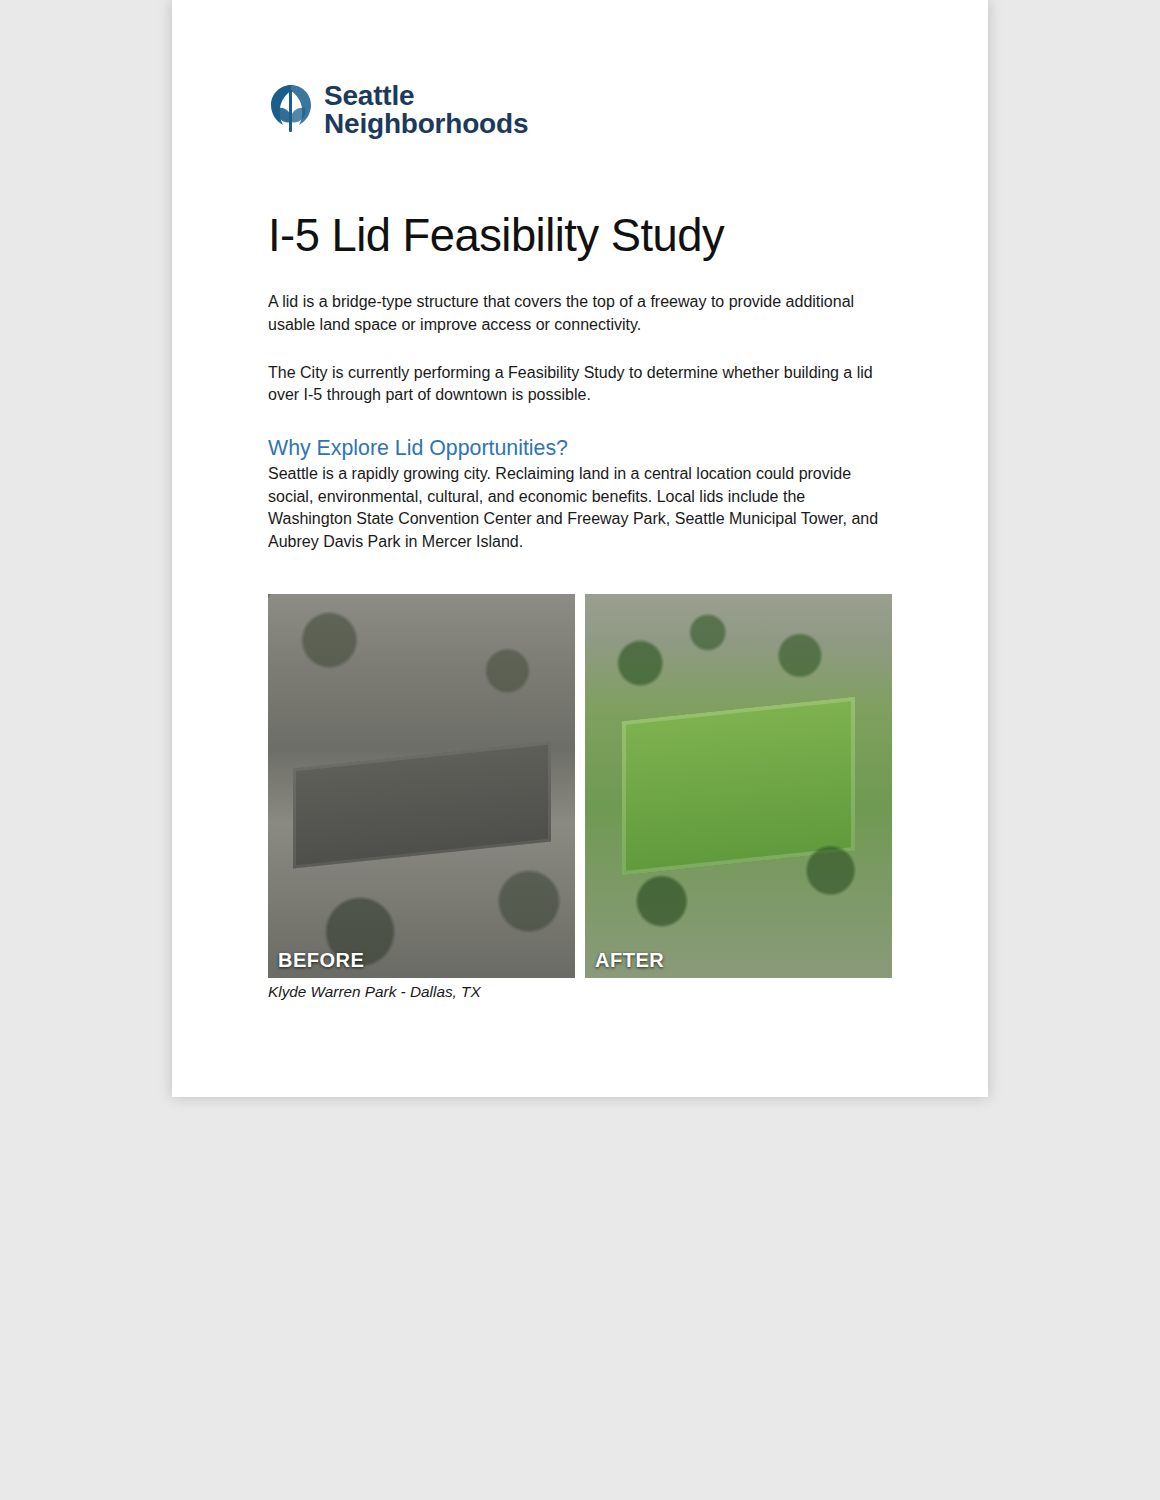Seattle
Neighborhoods
I-5 Lid Feasibility Study
A lid is a bridge-type structure that covers the top of a freeway to provide additional usable land space or improve access or connectivity.
The City is currently performing a Feasibility Study to determine whether building a lid over I-5 through part of downtown is possible.
Why Explore Lid Opportunities?
Seattle is a rapidly growing city. Reclaiming land in a central location could provide social, environmental, cultural, and economic benefits. Local lids include the Washington State Convention Center and Freeway Park, Seattle Municipal Tower, and Aubrey Davis Park in Mercer Island.
BEFORE
AFTER
Klyde Warren Park - Dallas, TX